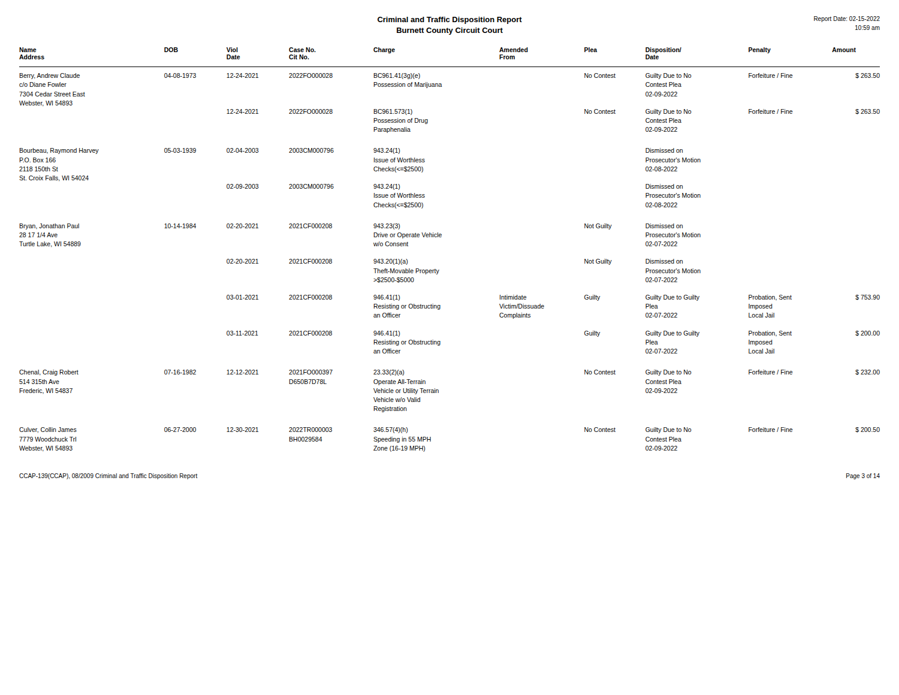Report Date: 02-15-2022
10:59 am
Criminal and Traffic Disposition Report
Burnett County Circuit Court
| Name Address | DOB | Viol Date | Case No. Cit No. | Charge | Amended From | Plea | Disposition/ Date | Penalty | Amount |
| --- | --- | --- | --- | --- | --- | --- | --- | --- | --- |
| Berry, Andrew Claude c/o Diane Fowler 7304 Cedar Street East Webster, WI 54893 | 04-08-1973 | 12-24-2021 | 2022FO000028 | BC961.41(3g)(e) Possession of Marijuana | | No Contest | Guilty Due to No Contest Plea 02-09-2022 | Forfeiture / Fine | $ 263.50 |
| 12-24-2021 | 2022FO000028 | BC961.573(1) Possession of Drug Paraphenalia | | No Contest | Guilty Due to No Contest Plea 02-09-2022 | Forfeiture / Fine | $ 263.50 |
| Bourbeau, Raymond Harvey P.O. Box 166 2118 150th St St. Croix Falls, WI 54024 | 05-03-1939 | 02-04-2003 | 2003CM000796 | 943.24(1) Issue of Worthless Checks(<=$2500) | | | Dismissed on Prosecutor's Motion 02-08-2022 | | |
| 02-09-2003 | 2003CM000796 | 943.24(1) Issue of Worthless Checks(<=$2500) | | | Dismissed on Prosecutor's Motion 02-08-2022 | | |
| Bryan, Jonathan Paul 28 17 1/4 Ave Turtle Lake, WI 54889 | 10-14-1984 | 02-20-2021 | 2021CF000208 | 943.23(3) Drive or Operate Vehicle w/o Consent | | Not Guilty | Dismissed on Prosecutor's Motion 02-07-2022 | | |
| 02-20-2021 | 2021CF000208 | 943.20(1)(a) Theft-Movable Property >$2500-$5000 | | Not Guilty | Dismissed on Prosecutor's Motion 02-07-2022 | | |
| 03-01-2021 | 2021CF000208 | 946.41(1) Resisting or Obstructing an Officer | Intimidate Victim/Dissuade Complaints | Guilty | Guilty Due to Guilty Plea 02-07-2022 | Probation, Sent Imposed Local Jail | $ 753.90 |
| 03-11-2021 | 2021CF000208 | 946.41(1) Resisting or Obstructing an Officer | | Guilty | Guilty Due to Guilty Plea 02-07-2022 | Probation, Sent Imposed Local Jail | $ 200.00 |
| Chenal, Craig Robert 514 315th Ave Frederic, WI 54837 | 07-16-1982 | 12-12-2021 | 2021FO000397 D650B7D78L | 23.33(2)(a) Operate All-Terrain Vehicle or Utility Terrain Vehicle w/o Valid Registration | | No Contest | Guilty Due to No Contest Plea 02-09-2022 | Forfeiture / Fine | $ 232.00 |
| Culver, Collin James 7779 Woodchuck Trl Webster, WI 54893 | 06-27-2000 | 12-30-2021 | 2022TR000003 BH0029584 | 346.57(4)(h) Speeding in 55 MPH Zone (16-19 MPH) | | No Contest | Guilty Due to No Contest Plea 02-09-2022 | Forfeiture / Fine | $ 200.50 |
CCAP-139(CCAP), 08/2009 Criminal and Traffic Disposition Report Page 3 of 14